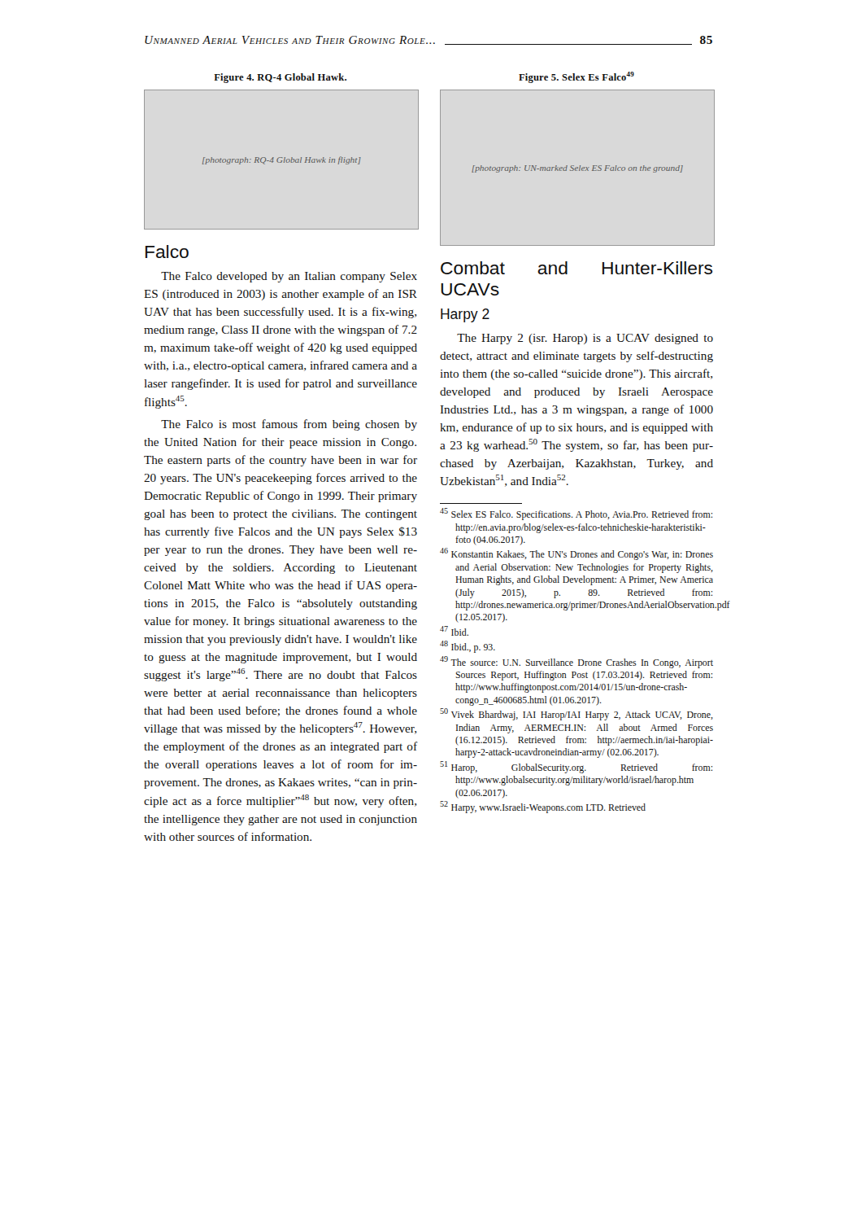Unmanned Aerial Vehicles and Their Growing Role... 85
Figure 4. RQ-4 Global Hawk.
[photograph: RQ-4 Global Hawk in flight]
Falco
The Falco developed by an Italian company Selex ES (introduced in 2003) is another example of an ISR UAV that has been successfully used. It is a fix-wing, medium range, Class II drone with the wingspan of 7.2 m, maximum take-off weight of 420 kg used equipped with, i.a., electro-optical camera, infrared camera and a laser rangefinder. It is used for patrol and surveillance flights45.
The Falco is most famous from being chosen by the United Nation for their peace mission in Congo. The eastern parts of the country have been in war for 20 years. The UN's peacekeeping forces arrived to the Democratic Republic of Congo in 1999. Their primary goal has been to protect the civilians. The contingent has currently five Falcos and the UN pays Selex $13 per year to run the drones. They have been well received by the soldiers. According to Lieutenant Colonel Matt White who was the head if UAS operations in 2015, the Falco is “absolutely outstanding value for money. It brings situational awareness to the mission that you previously didn't have. I wouldn't like to guess at the magnitude improvement, but I would suggest it's large”46. There are no doubt that Falcos were better at aerial reconnaissance than helicopters that had been used before; the drones found a whole village that was missed by the helicopters47. However, the employment of the drones as an integrated part of the overall operations leaves a lot of room for improvement. The drones, as Kakaes writes, “can in principle act as a force multiplier”48 but now, very often, the intelligence they gather are not used in conjunction with other sources of information.
Figure 5. Selex Es Falco49
[photograph: UN-marked Selex ES Falco on the ground]
Combat and Hunter-Killers UCAVs
Harpy 2
The Harpy 2 (isr. Harop) is a UCAV designed to detect, attract and eliminate targets by self-destructing into them (the so-called “suicide drone”). This aircraft, developed and produced by Israeli Aerospace Industries Ltd., has a 3 m wingspan, a range of 1000 km, endurance of up to six hours, and is equipped with a 23 kg warhead.50 The system, so far, has been purchased by Azerbaijan, Kazakhstan, Turkey, and Uzbekistan51, and India52.
45Selex ES Falco. Specifications. A Photo, Avia.Pro. Retrieved from: http://en.avia.pro/blog/selex-es-falco-tehnicheskie-harakteristiki-foto (04.06.2017). 46Konstantin Kakaes, The UN's Drones and Congo's War, in: Drones and Aerial Observation: New Technologies for Property Rights, Human Rights, and Global Development: A Primer, New America (July 2015), p. 89. Retrieved from: http://drones.newamerica.org/primer/DronesAndAerialObservation.pdf (12.05.2017). 47Ibid. 48Ibid., p. 93. 49The source: U.N. Surveillance Drone Crashes In Congo, Airport Sources Report, Huffington Post (17.03.2014). Retrieved from: http://www.huffingtonpost.com/2014/01/15/un-drone-crash-congo_n_4600685.html (01.06.2017). 50Vivek Bhardwaj, IAI Harop/IAI Harpy 2, Attack UCAV, Drone, Indian Army, AERMECH.IN: All about Armed Forces (16.12.2015). Retrieved from: http://aermech.in/iai-haropiai-harpy-2-attack-ucavdroneindian-army/ (02.06.2017). 51Harop, GlobalSecurity.org. Retrieved from: http://www.globalsecurity.org/military/world/israel/harop.htm (02.06.2017). 52Harpy, www.Israeli-Weapons.com LTD. Retrieved